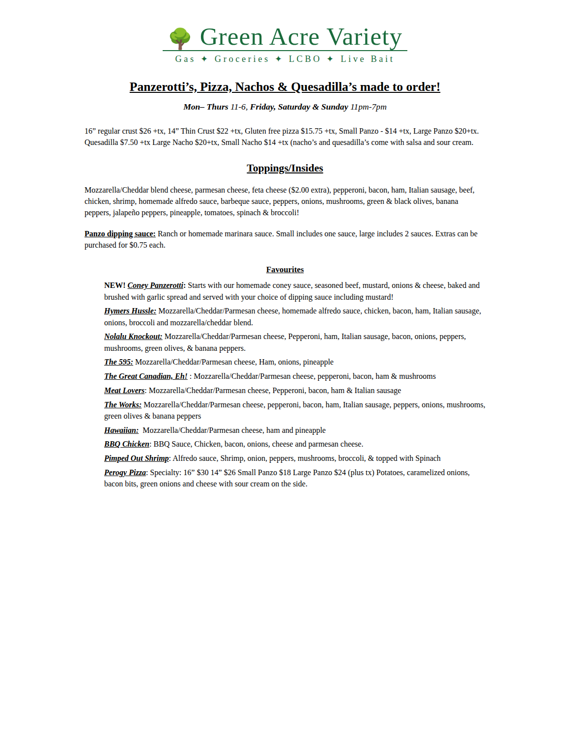🌳 Green Acre Variety
Gas ✦ Groceries ✦ LCBO ✦ Live Bait
Panzerotti’s, Pizza, Nachos & Quesadilla’s made to order!
Mon– Thurs 11-6, Friday, Saturday & Sunday 11pm-7pm
16” regular crust $26 +tx, 14” Thin Crust $22 +tx, Gluten free pizza $15.75 +tx, Small Panzo - $14 +tx, Large Panzo $20+tx. Quesadilla $7.50 +tx Large Nacho $20+tx, Small Nacho $14 +tx (nacho’s and quesadilla’s come with salsa and sour cream.
Toppings/Insides
Mozzarella/Cheddar blend cheese, parmesan cheese, feta cheese ($2.00 extra), pepperoni, bacon, ham, Italian sausage, beef, chicken, shrimp, homemade alfredo sauce, barbeque sauce, peppers, onions, mushrooms, green & black olives, banana peppers, jalapeño peppers, pineapple, tomatoes, spinach & broccoli!
Panzo dipping sauce: Ranch or homemade marinara sauce. Small includes one sauce, large includes 2 sauces. Extras can be purchased for $0.75 each.
Favourites
NEW! Coney Panzerotti: Starts with our homemade coney sauce, seasoned beef, mustard, onions & cheese, baked and brushed with garlic spread and served with your choice of dipping sauce including mustard!
Hymers Hussle: Mozzarella/Cheddar/Parmesan cheese, homemade alfredo sauce, chicken, bacon, ham, Italian sausage, onions, broccoli and mozzarella/cheddar blend.
Nolalu Knockout: Mozzarella/Cheddar/Parmesan cheese, Pepperoni, ham, Italian sausage, bacon, onions, peppers, mushrooms, green olives, & banana peppers.
The 595: Mozzarella/Cheddar/Parmesan cheese, Ham, onions, pineapple
The Great Canadian, Eh! : Mozzarella/Cheddar/Parmesan cheese, pepperoni, bacon, ham & mushrooms
Meat Lovers: Mozzarella/Cheddar/Parmesan cheese, Pepperoni, bacon, ham & Italian sausage
The Works: Mozzarella/Cheddar/Parmesan cheese, pepperoni, bacon, ham, Italian sausage, peppers, onions, mushrooms, green olives & banana peppers
Hawaiian: Mozzarella/Cheddar/Parmesan cheese, ham and pineapple
BBQ Chicken: BBQ Sauce, Chicken, bacon, onions, cheese and parmesan cheese.
Pimped Out Shrimp: Alfredo sauce, Shrimp, onion, peppers, mushrooms, broccoli, & topped with Spinach
Perogy Pizza: Specialty: 16” $30 14” $26 Small Panzo $18 Large Panzo $24 (plus tx) Potatoes, caramelized onions, bacon bits, green onions and cheese with sour cream on the side.